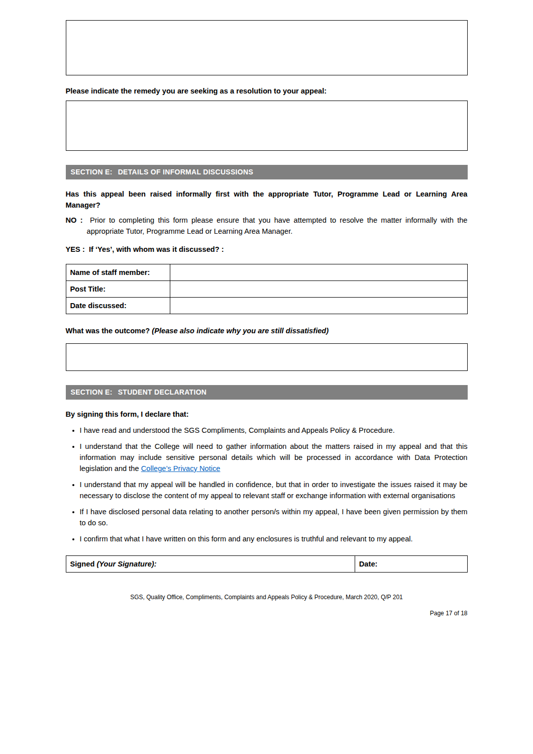Please indicate the remedy you are seeking as a resolution to your appeal:
SECTION E: DETAILS OF INFORMAL DISCUSSIONS
Has this appeal been raised informally first with the appropriate Tutor, Programme Lead or Learning Area Manager?
NO : Prior to completing this form please ensure that you have attempted to resolve the matter informally with the appropriate Tutor, Programme Lead or Learning Area Manager.
YES : If ‘Yes’, with whom was it discussed? :
| Name of staff member: | |
| Post Title: | |
| Date discussed: | |
What was the outcome? (Please also indicate why you are still dissatisfied)
SECTION E: STUDENT DECLARATION
By signing this form, I declare that:
I have read and understood the SGS Compliments, Complaints and Appeals Policy & Procedure.
I understand that the College will need to gather information about the matters raised in my appeal and that this information may include sensitive personal details which will be processed in accordance with Data Protection legislation and the College’s Privacy Notice
I understand that my appeal will be handled in confidence, but that in order to investigate the issues raised it may be necessary to disclose the content of my appeal to relevant staff or exchange information with external organisations
If I have disclosed personal data relating to another person/s within my appeal, I have been given permission by them to do so.
I confirm that what I have written on this form and any enclosures is truthful and relevant to my appeal.
| Signed (Your Signature): | Date: |
SGS, Quality Office, Compliments, Complaints and Appeals Policy & Procedure, March 2020, Q/P 201
Page 17 of 18